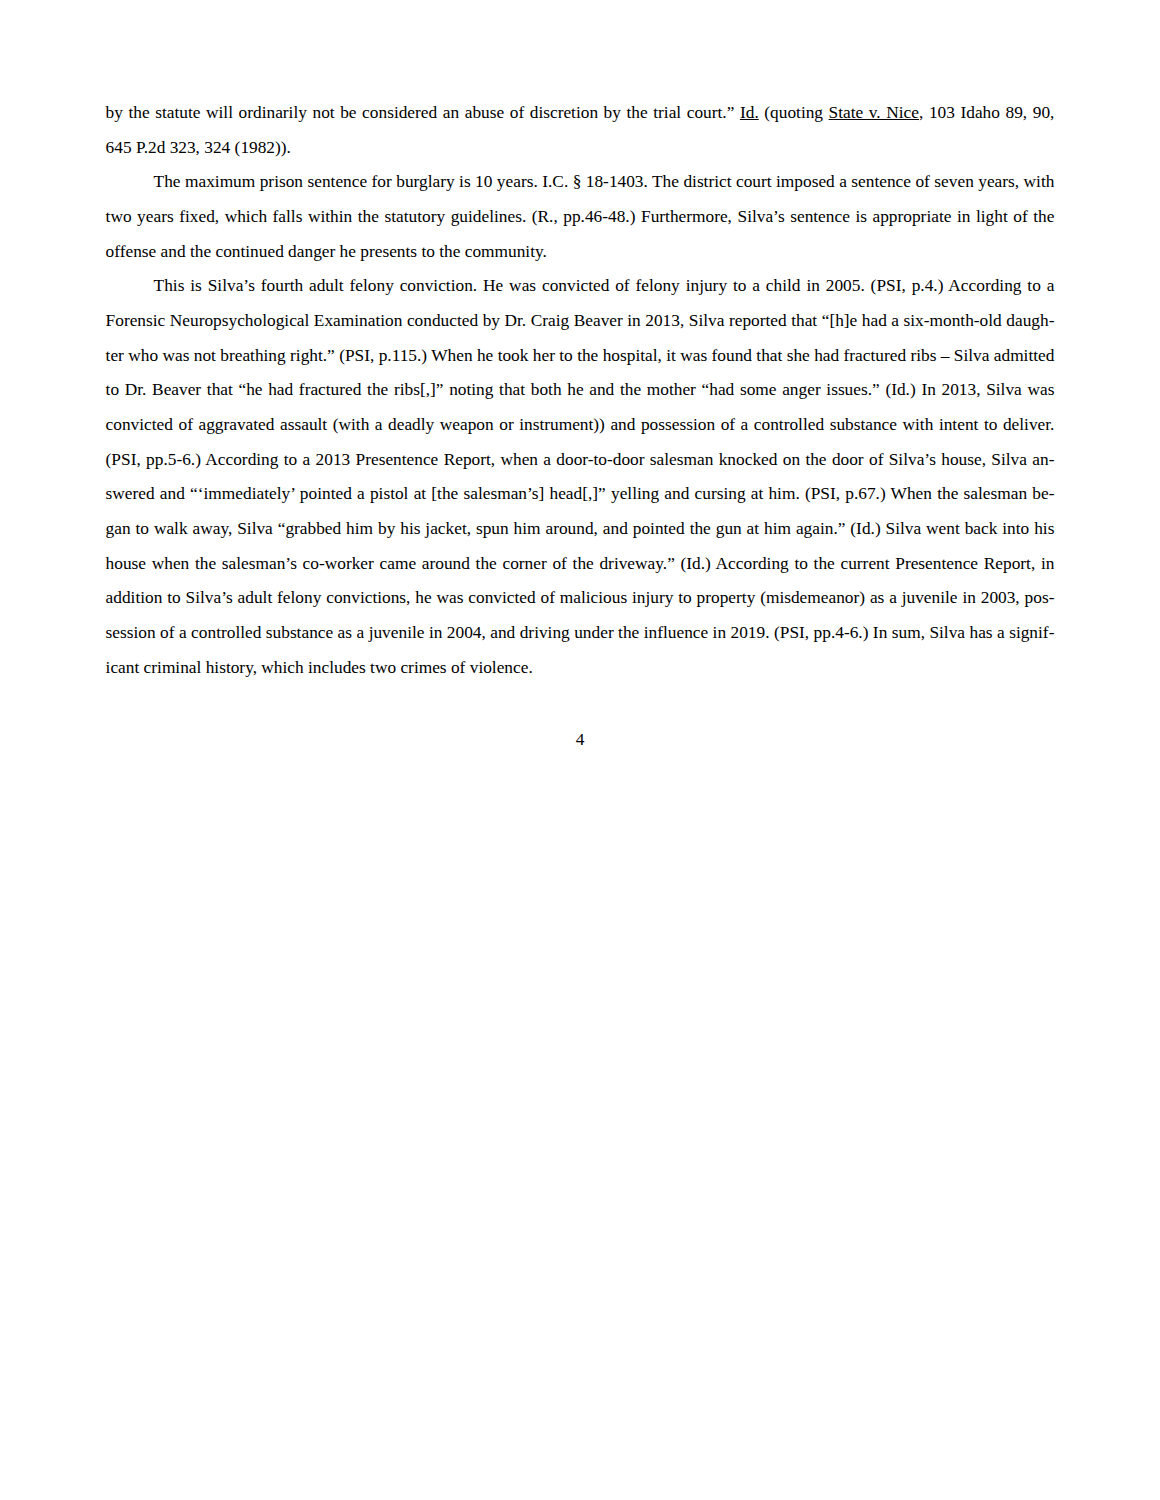by the statute will ordinarily not be considered an abuse of discretion by the trial court.” Id. (quoting State v. Nice, 103 Idaho 89, 90, 645 P.2d 323, 324 (1982)).
The maximum prison sentence for burglary is 10 years. I.C. § 18-1403. The district court imposed a sentence of seven years, with two years fixed, which falls within the statutory guidelines. (R., pp.46-48.) Furthermore, Silva’s sentence is appropriate in light of the offense and the continued danger he presents to the community.
This is Silva’s fourth adult felony conviction. He was convicted of felony injury to a child in 2005. (PSI, p.4.) According to a Forensic Neuropsychological Examination conducted by Dr. Craig Beaver in 2013, Silva reported that “[h]e had a six-month-old daughter who was not breathing right.” (PSI, p.115.) When he took her to the hospital, it was found that she had fractured ribs – Silva admitted to Dr. Beaver that “he had fractured the ribs[,]” noting that both he and the mother “had some anger issues.” (Id.) In 2013, Silva was convicted of aggravated assault (with a deadly weapon or instrument)) and possession of a controlled substance with intent to deliver. (PSI, pp.5-6.) According to a 2013 Presentence Report, when a door-to-door salesman knocked on the door of Silva’s house, Silva answered and “‘immediately’ pointed a pistol at [the salesman’s] head[,]” yelling and cursing at him. (PSI, p.67.) When the salesman began to walk away, Silva “grabbed him by his jacket, spun him around, and pointed the gun at him again.” (Id.) Silva went back into his house when the salesman’s co-worker came around the corner of the driveway.” (Id.) According to the current Presentence Report, in addition to Silva’s adult felony convictions, he was convicted of malicious injury to property (misdemeanor) as a juvenile in 2003, possession of a controlled substance as a juvenile in 2004, and driving under the influence in 2019. (PSI, pp.4-6.) In sum, Silva has a significant criminal history, which includes two crimes of violence.
4